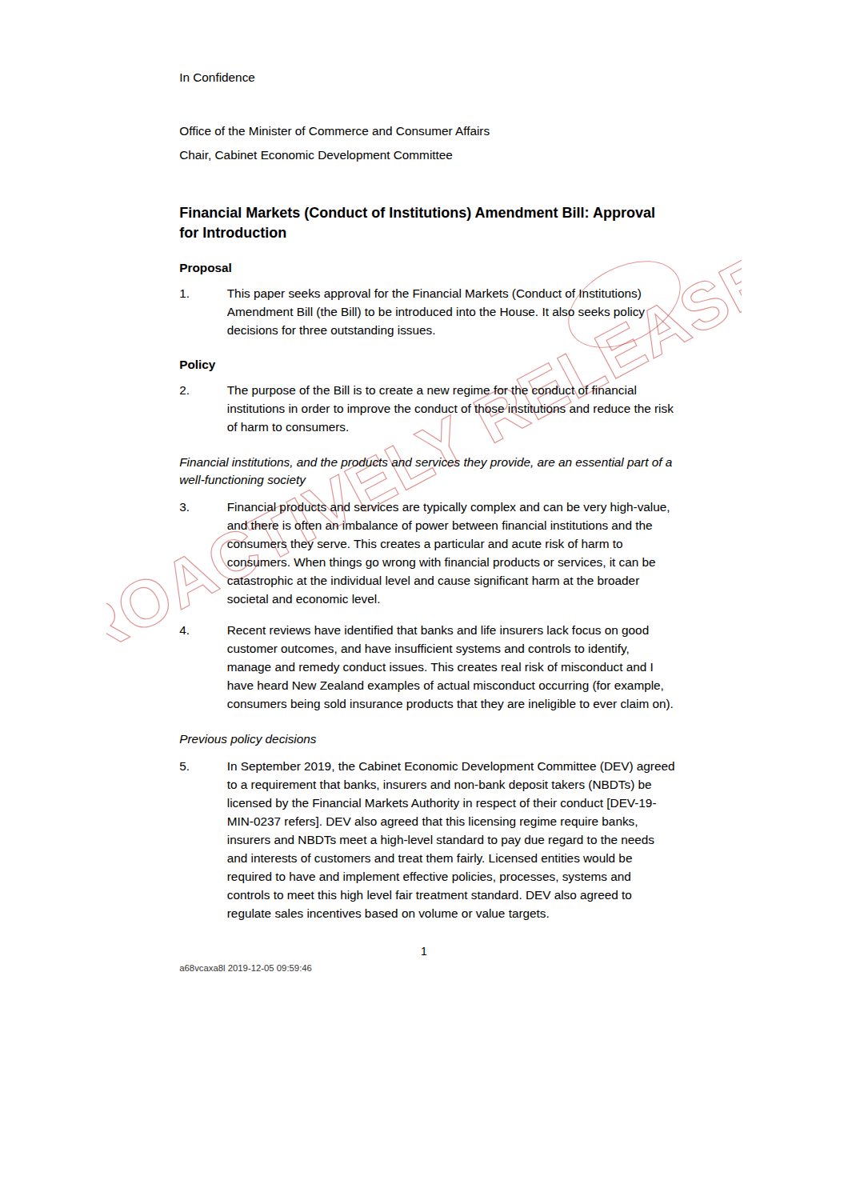PROACTIVELY RELEASED
In Confidence
Office of the Minister of Commerce and Consumer Affairs
Chair, Cabinet Economic Development Committee
Financial Markets (Conduct of Institutions) Amendment Bill: Approval for Introduction
Proposal
1. This paper seeks approval for the Financial Markets (Conduct of Institutions) Amendment Bill (the Bill) to be introduced into the House. It also seeks policy decisions for three outstanding issues.
Policy
2. The purpose of the Bill is to create a new regime for the conduct of financial institutions in order to improve the conduct of those institutions and reduce the risk of harm to consumers.
Financial institutions, and the products and services they provide, are an essential part of a well-functioning society
3. Financial products and services are typically complex and can be very high-value, and there is often an imbalance of power between financial institutions and the consumers they serve. This creates a particular and acute risk of harm to consumers. When things go wrong with financial products or services, it can be catastrophic at the individual level and cause significant harm at the broader societal and economic level.
4. Recent reviews have identified that banks and life insurers lack focus on good customer outcomes, and have insufficient systems and controls to identify, manage and remedy conduct issues. This creates real risk of misconduct and I have heard New Zealand examples of actual misconduct occurring (for example, consumers being sold insurance products that they are ineligible to ever claim on).
Previous policy decisions
5. In September 2019, the Cabinet Economic Development Committee (DEV) agreed to a requirement that banks, insurers and non-bank deposit takers (NBDTs) be licensed by the Financial Markets Authority in respect of their conduct [DEV-19-MIN-0237 refers]. DEV also agreed that this licensing regime require banks, insurers and NBDTs meet a high-level standard to pay due regard to the needs and interests of customers and treat them fairly. Licensed entities would be required to have and implement effective policies, processes, systems and controls to meet this high level fair treatment standard. DEV also agreed to regulate sales incentives based on volume or value targets.
1
a68vcaxa8l 2019-12-05 09:59:46